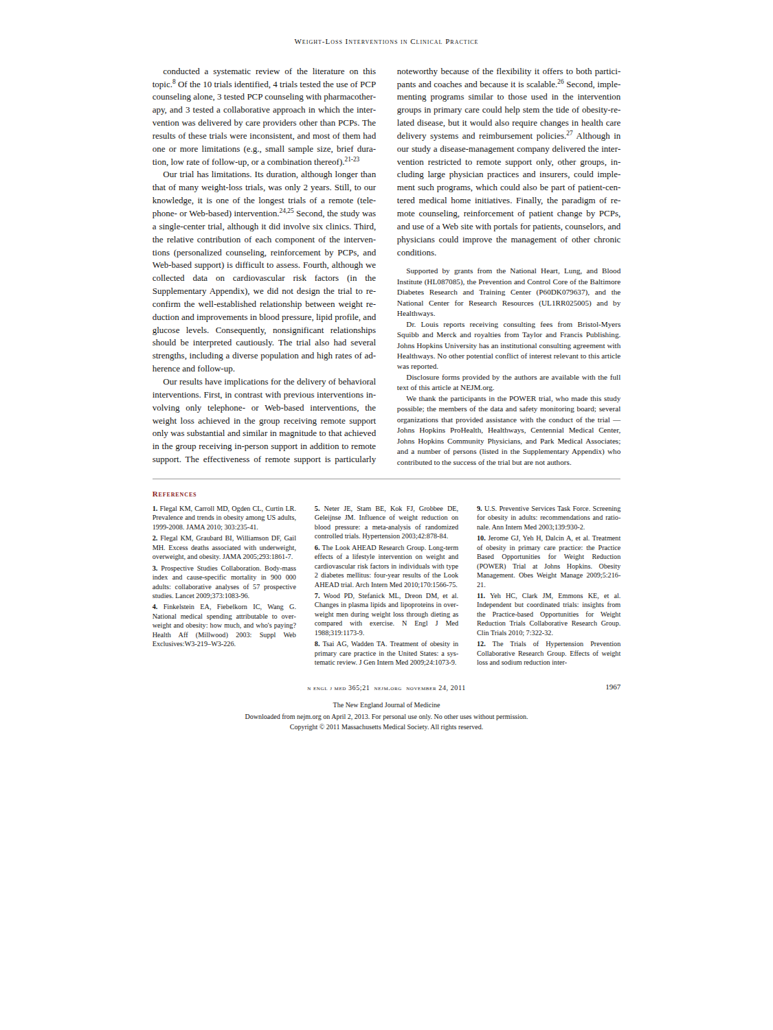Weight-Loss Interventions in Clinical Practice
conducted a systematic review of the literature on this topic.8 Of the 10 trials identified, 4 trials tested the use of PCP counseling alone, 3 tested PCP counseling with pharmacotherapy, and 3 tested a collaborative approach in which the intervention was delivered by care providers other than PCPs. The results of these trials were inconsistent, and most of them had one or more limitations (e.g., small sample size, brief duration, low rate of follow-up, or a combination thereof).21-23
Our trial has limitations. Its duration, although longer than that of many weight-loss trials, was only 2 years. Still, to our knowledge, it is one of the longest trials of a remote (telephone- or Web-based) intervention.24,25 Second, the study was a single-center trial, although it did involve six clinics. Third, the relative contribution of each component of the interventions (personalized counseling, reinforcement by PCPs, and Web-based support) is difficult to assess. Fourth, although we collected data on cardiovascular risk factors (in the Supplementary Appendix), we did not design the trial to reconfirm the well-established relationship between weight reduction and improvements in blood pressure, lipid profile, and glucose levels. Consequently, nonsignificant relationships should be interpreted cautiously. The trial also had several strengths, including a diverse population and high rates of adherence and follow-up.
Our results have implications for the delivery of behavioral interventions. First, in contrast with previous interventions involving only telephone- or Web-based interventions, the weight loss achieved in the group receiving remote support only was substantial and similar in magnitude to that achieved in the group receiving in-person support in addition to remote support. The effectiveness of remote support is particularly noteworthy because of the flexibility it offers to both participants and coaches and because it is scalable.26 Second, implementing programs similar to those used in the intervention groups in primary care could help stem the tide of obesity-related disease, but it would also require changes in health care delivery systems and reimbursement policies.27 Although in our study a disease-management company delivered the intervention restricted to remote support only, other groups, including large physician practices and insurers, could implement such programs, which could also be part of patient-centered medical home initiatives. Finally, the paradigm of remote counseling, reinforcement of patient change by PCPs, and use of a Web site with portals for patients, counselors, and physicians could improve the management of other chronic conditions.
Supported by grants from the National Heart, Lung, and Blood Institute (HL087085), the Prevention and Control Core of the Baltimore Diabetes Research and Training Center (P60DK079637), and the National Center for Research Resources (UL1RR025005) and by Healthways.
Dr. Louis reports receiving consulting fees from Bristol-Myers Squibb and Merck and royalties from Taylor and Francis Publishing. Johns Hopkins University has an institutional consulting agreement with Healthways. No other potential conflict of interest relevant to this article was reported.
Disclosure forms provided by the authors are available with the full text of this article at NEJM.org.
We thank the participants in the POWER trial, who made this study possible; the members of the data and safety monitoring board; several organizations that provided assistance with the conduct of the trial — Johns Hopkins ProHealth, Healthways, Centennial Medical Center, Johns Hopkins Community Physicians, and Park Medical Associates; and a number of persons (listed in the Supplementary Appendix) who contributed to the success of the trial but are not authors.
References
1. Flegal KM, Carroll MD, Ogden CL, Curtin LR. Prevalence and trends in obesity among US adults, 1999-2008. JAMA 2010; 303:235-41.
2. Flegal KM, Graubard BI, Williamson DF, Gail MH. Excess deaths associated with underweight, overweight, and obesity. JAMA 2005;293:1861-7.
3. Prospective Studies Collaboration. Body-mass index and cause-specific mortality in 900 000 adults: collaborative analyses of 57 prospective studies. Lancet 2009;373:1083-96.
4. Finkelstein EA, Fiebelkorn IC, Wang G. National medical spending attributable to overweight and obesity: how much, and who's paying? Health Aff (Millwood) 2003: Suppl Web Exclusives:W3-219–W3-226.
5. Neter JE, Stam BE, Kok FJ, Grobbee DE, Geleijnse JM. Influence of weight reduction on blood pressure: a meta-analysis of randomized controlled trials. Hypertension 2003;42:878-84.
6. The Look AHEAD Research Group. Long-term effects of a lifestyle intervention on weight and cardiovascular risk factors in individuals with type 2 diabetes mellitus: four-year results of the Look AHEAD trial. Arch Intern Med 2010;170:1566-75.
7. Wood PD, Stefanick ML, Dreon DM, et al. Changes in plasma lipids and lipoproteins in overweight men during weight loss through dieting as compared with exercise. N Engl J Med 1988;319:1173-9.
8. Tsai AG, Wadden TA. Treatment of obesity in primary care practice in the United States: a systematic review. J Gen Intern Med 2009;24:1073-9.
9. U.S. Preventive Services Task Force. Screening for obesity in adults: recommendations and rationale. Ann Intern Med 2003;139:930-2.
10. Jerome GJ, Yeh H, Dalcin A, et al. Treatment of obesity in primary care practice: the Practice Based Opportunities for Weight Reduction (POWER) Trial at Johns Hopkins. Obesity Management. Obes Weight Manage 2009;5:216-21.
11. Yeh HC, Clark JM, Emmons KE, et al. Independent but coordinated trials: insights from the Practice-based Opportunities for Weight Reduction Trials Collaborative Research Group. Clin Trials 2010; 7:322-32.
12. The Trials of Hypertension Prevention Collaborative Research Group. Effects of weight loss and sodium reduction inter-
n engl j med 365;21 nejm.org november 24, 2011 1967
The New England Journal of Medicine
Downloaded from nejm.org on April 2, 2013. For personal use only. No other uses without permission.
Copyright © 2011 Massachusetts Medical Society. All rights reserved.